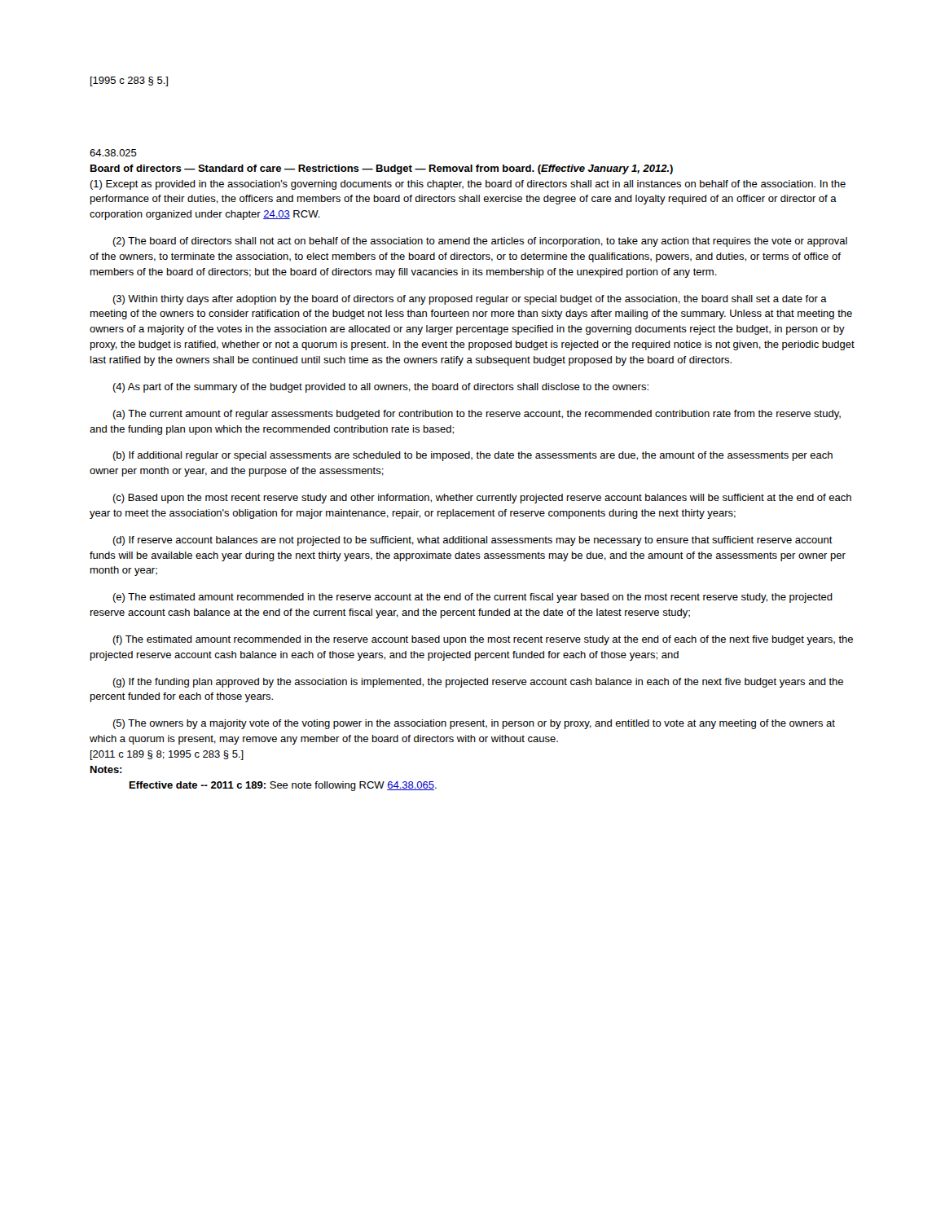[1995 c 283 § 5.]
64.38.025
Board of directors — Standard of care — Restrictions — Budget — Removal from board. (Effective January 1, 2012.)
(1) Except as provided in the association's governing documents or this chapter, the board of directors shall act in all instances on behalf of the association. In the performance of their duties, the officers and members of the board of directors shall exercise the degree of care and loyalty required of an officer or director of a corporation organized under chapter 24.03 RCW.
(2) The board of directors shall not act on behalf of the association to amend the articles of incorporation, to take any action that requires the vote or approval of the owners, to terminate the association, to elect members of the board of directors, or to determine the qualifications, powers, and duties, or terms of office of members of the board of directors; but the board of directors may fill vacancies in its membership of the unexpired portion of any term.
(3) Within thirty days after adoption by the board of directors of any proposed regular or special budget of the association, the board shall set a date for a meeting of the owners to consider ratification of the budget not less than fourteen nor more than sixty days after mailing of the summary. Unless at that meeting the owners of a majority of the votes in the association are allocated or any larger percentage specified in the governing documents reject the budget, in person or by proxy, the budget is ratified, whether or not a quorum is present. In the event the proposed budget is rejected or the required notice is not given, the periodic budget last ratified by the owners shall be continued until such time as the owners ratify a subsequent budget proposed by the board of directors.
(4) As part of the summary of the budget provided to all owners, the board of directors shall disclose to the owners:
(a) The current amount of regular assessments budgeted for contribution to the reserve account, the recommended contribution rate from the reserve study, and the funding plan upon which the recommended contribution rate is based;
(b) If additional regular or special assessments are scheduled to be imposed, the date the assessments are due, the amount of the assessments per each owner per month or year, and the purpose of the assessments;
(c) Based upon the most recent reserve study and other information, whether currently projected reserve account balances will be sufficient at the end of each year to meet the association's obligation for major maintenance, repair, or replacement of reserve components during the next thirty years;
(d) If reserve account balances are not projected to be sufficient, what additional assessments may be necessary to ensure that sufficient reserve account funds will be available each year during the next thirty years, the approximate dates assessments may be due, and the amount of the assessments per owner per month or year;
(e) The estimated amount recommended in the reserve account at the end of the current fiscal year based on the most recent reserve study, the projected reserve account cash balance at the end of the current fiscal year, and the percent funded at the date of the latest reserve study;
(f) The estimated amount recommended in the reserve account based upon the most recent reserve study at the end of each of the next five budget years, the projected reserve account cash balance in each of those years, and the projected percent funded for each of those years; and
(g) If the funding plan approved by the association is implemented, the projected reserve account cash balance in each of the next five budget years and the percent funded for each of those years.
(5) The owners by a majority vote of the voting power in the association present, in person or by proxy, and entitled to vote at any meeting of the owners at which a quorum is present, may remove any member of the board of directors with or without cause.
[2011 c 189 § 8; 1995 c 283 § 5.]
Notes:
Effective date -- 2011 c 189: See note following RCW 64.38.065.